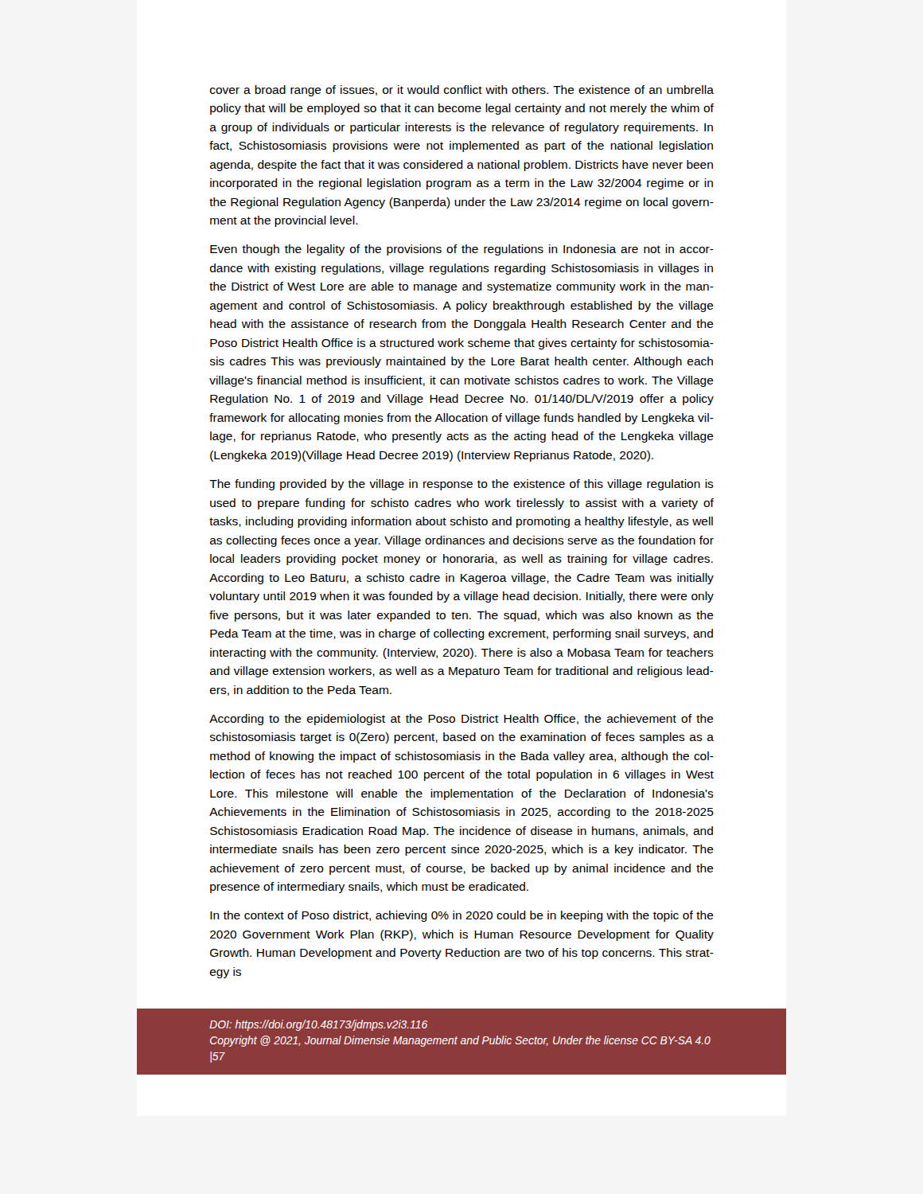cover a broad range of issues, or it would conflict with others. The existence of an umbrella policy that will be employed so that it can become legal certainty and not merely the whim of a group of individuals or particular interests is the relevance of regulatory requirements. In fact, Schistosomiasis provisions were not implemented as part of the national legislation agenda, despite the fact that it was considered a national problem. Districts have never been incorporated in the regional legislation program as a term in the Law 32/2004 regime or in the Regional Regulation Agency (Banperda) under the Law 23/2014 regime on local government at the provincial level.
Even though the legality of the provisions of the regulations in Indonesia are not in accordance with existing regulations, village regulations regarding Schistosomiasis in villages in the District of West Lore are able to manage and systematize community work in the management and control of Schistosomiasis. A policy breakthrough established by the village head with the assistance of research from the Donggala Health Research Center and the Poso District Health Office is a structured work scheme that gives certainty for schistosomiasis cadres This was previously maintained by the Lore Barat health center. Although each village's financial method is insufficient, it can motivate schistos cadres to work. The Village Regulation No. 1 of 2019 and Village Head Decree No. 01/140/DL/V/2019 offer a policy framework for allocating monies from the Allocation of village funds handled by Lengkeka village, for reprianus Ratode, who presently acts as the acting head of the Lengkeka village (Lengkeka 2019)(Village Head Decree 2019) (Interview Reprianus Ratode, 2020).
The funding provided by the village in response to the existence of this village regulation is used to prepare funding for schisto cadres who work tirelessly to assist with a variety of tasks, including providing information about schisto and promoting a healthy lifestyle, as well as collecting feces once a year. Village ordinances and decisions serve as the foundation for local leaders providing pocket money or honoraria, as well as training for village cadres. According to Leo Baturu, a schisto cadre in Kageroa village, the Cadre Team was initially voluntary until 2019 when it was founded by a village head decision. Initially, there were only five persons, but it was later expanded to ten. The squad, which was also known as the Peda Team at the time, was in charge of collecting excrement, performing snail surveys, and interacting with the community. (Interview, 2020). There is also a Mobasa Team for teachers and village extension workers, as well as a Mepaturo Team for traditional and religious leaders, in addition to the Peda Team.
According to the epidemiologist at the Poso District Health Office, the achievement of the schistosomiasis target is 0(Zero) percent, based on the examination of feces samples as a method of knowing the impact of schistosomiasis in the Bada valley area, although the collection of feces has not reached 100 percent of the total population in 6 villages in West Lore. This milestone will enable the implementation of the Declaration of Indonesia's Achievements in the Elimination of Schistosomiasis in 2025, according to the 2018-2025 Schistosomiasis Eradication Road Map. The incidence of disease in humans, animals, and intermediate snails has been zero percent since 2020-2025, which is a key indicator. The achievement of zero percent must, of course, be backed up by animal incidence and the presence of intermediary snails, which must be eradicated.
In the context of Poso district, achieving 0% in 2020 could be in keeping with the topic of the 2020 Government Work Plan (RKP), which is Human Resource Development for Quality Growth. Human Development and Poverty Reduction are two of his top concerns. This strategy is
DOI: https://doi.org/10.48173/jdmps.v2i3.116 Copyright @ 2021, Journal Dimensie Management and Public Sector, Under the license CC BY-SA 4.0 |57